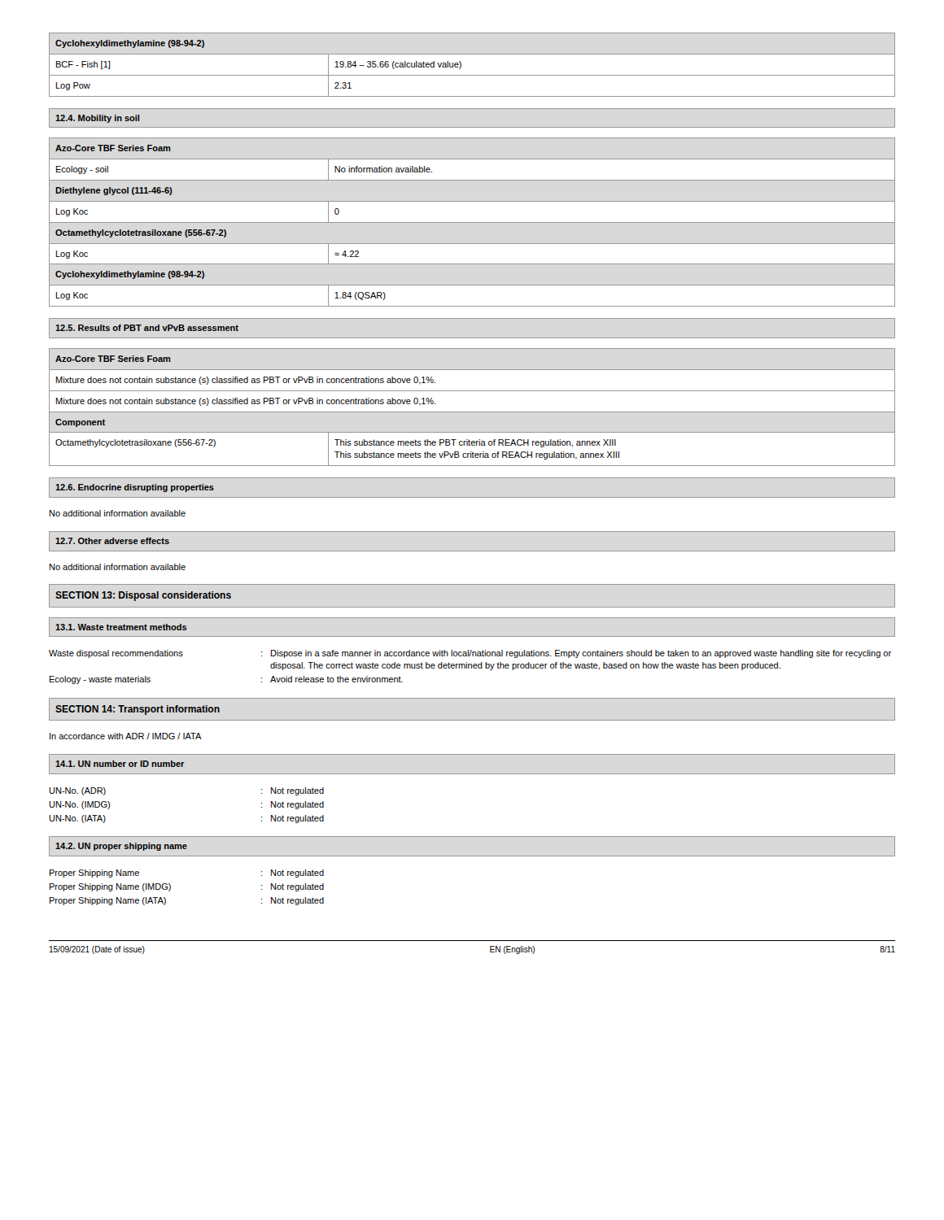| Cyclohexyldimethylamine (98-94-2) |
| BCF - Fish [1] | 19.84 – 35.66 (calculated value) |
| Log Pow | 2.31 |
12.4. Mobility in soil
| Azo-Core TBF Series Foam |
| Ecology - soil | No information available. |
| Diethylene glycol (111-46-6) |
| Log Koc | 0 |
| Octamethylcyclotetrasiloxane (556-67-2) |
| Log Koc | ≈ 4.22 |
| Cyclohexyldimethylamine (98-94-2) |
| Log Koc | 1.84 (QSAR) |
12.5. Results of PBT and vPvB assessment
| Azo-Core TBF Series Foam |
| Mixture does not contain substance (s) classified as PBT or vPvB in concentrations above 0,1%. |
| Mixture does not contain substance (s) classified as PBT or vPvB in concentrations above 0,1%. |
| Component |
| Octamethylcyclotetrasiloxane (556-67-2) | This substance meets the PBT criteria of REACH regulation, annex XIII This substance meets the vPvB criteria of REACH regulation, annex XIII |
12.6. Endocrine disrupting properties
No additional information available
12.7. Other adverse effects
No additional information available
SECTION 13: Disposal considerations
13.1. Waste treatment methods
| Waste disposal recommendations | : | Dispose in a safe manner in accordance with local/national regulations. Empty containers should be taken to an approved waste handling site for recycling or disposal. The correct waste code must be determined by the producer of the waste, based on how the waste has been produced. |
| Ecology - waste materials | : | Avoid release to the environment. |
SECTION 14: Transport information
In accordance with ADR / IMDG / IATA
14.1. UN number or ID number
| UN-No. (ADR) | : | Not regulated |
| UN-No. (IMDG) | : | Not regulated |
| UN-No. (IATA) | : | Not regulated |
14.2. UN proper shipping name
| Proper Shipping Name | : | Not regulated |
| Proper Shipping Name (IMDG) | : | Not regulated |
| Proper Shipping Name (IATA) | : | Not regulated |
15/09/2021 (Date of issue) EN (English) 8/11